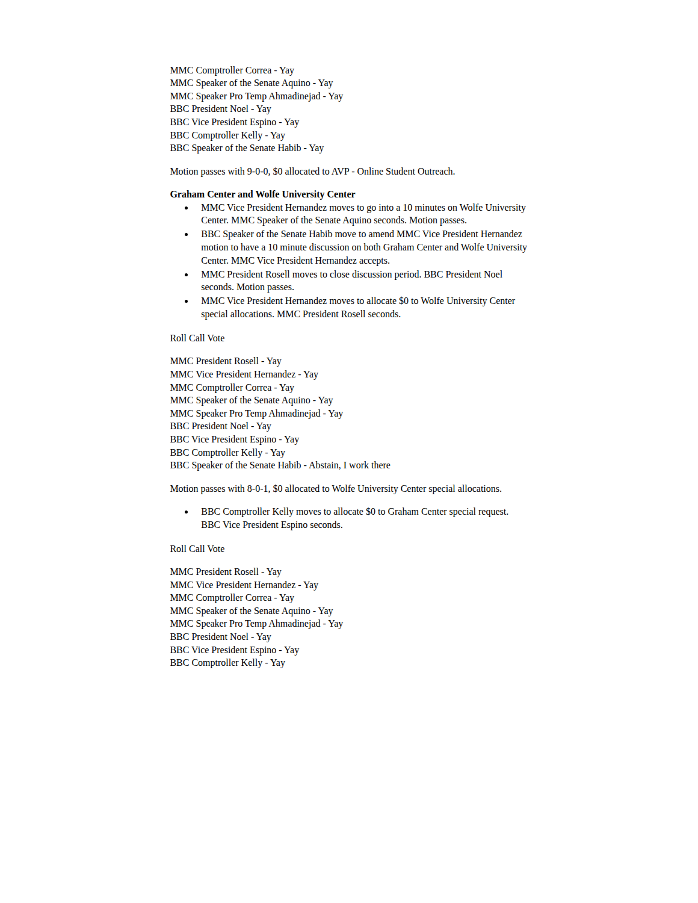MMC Comptroller Correa - Yay
MMC Speaker of the Senate Aquino - Yay
MMC Speaker Pro Temp Ahmadinejad - Yay
BBC President Noel - Yay
BBC Vice President Espino - Yay
BBC Comptroller Kelly - Yay
BBC Speaker of the Senate Habib - Yay
Motion passes with 9-0-0, $0 allocated to AVP - Online Student Outreach.
Graham Center and Wolfe University Center
MMC Vice President Hernandez moves to go into a 10 minutes on Wolfe University Center. MMC Speaker of the Senate Aquino seconds. Motion passes.
BBC Speaker of the Senate Habib move to amend MMC Vice President Hernandez motion to have a 10 minute discussion on both Graham Center and Wolfe University Center. MMC Vice President Hernandez accepts.
MMC President Rosell moves to close discussion period. BBC President Noel seconds. Motion passes.
MMC Vice President Hernandez moves to allocate $0 to Wolfe University Center special allocations. MMC President Rosell seconds.
Roll Call Vote
MMC President Rosell - Yay
MMC Vice President Hernandez - Yay
MMC Comptroller Correa - Yay
MMC Speaker of the Senate Aquino - Yay
MMC Speaker Pro Temp Ahmadinejad - Yay
BBC President Noel - Yay
BBC Vice President Espino - Yay
BBC Comptroller Kelly - Yay
BBC Speaker of the Senate Habib - Abstain, I work there
Motion passes with 8-0-1, $0 allocated to Wolfe University Center special allocations.
BBC Comptroller Kelly moves to allocate $0 to Graham Center special request. BBC Vice President Espino seconds.
Roll Call Vote
MMC President Rosell - Yay
MMC Vice President Hernandez - Yay
MMC Comptroller Correa - Yay
MMC Speaker of the Senate Aquino - Yay
MMC Speaker Pro Temp Ahmadinejad - Yay
BBC President Noel - Yay
BBC Vice President Espino - Yay
BBC Comptroller Kelly - Yay